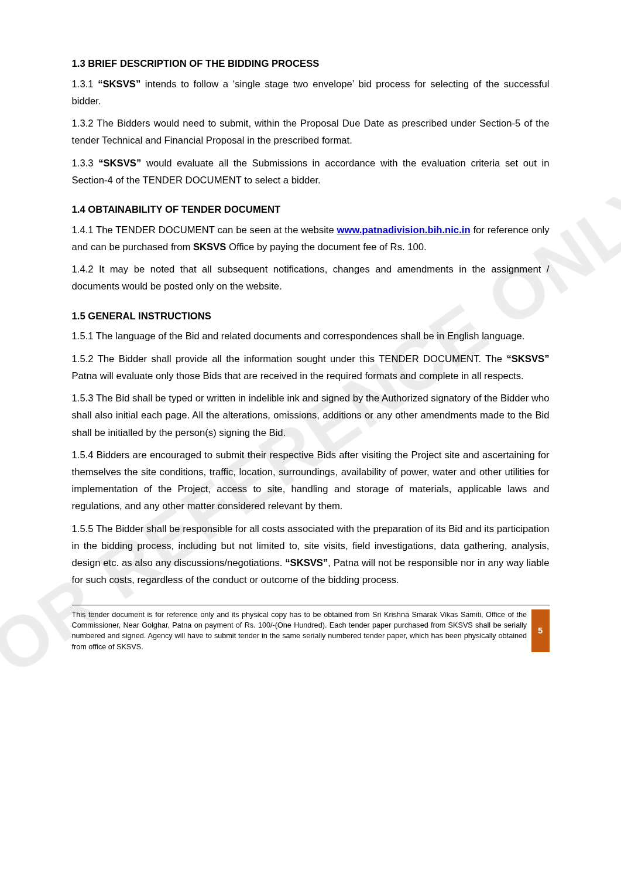FOR REFERENCE ONLY
1.3 BRIEF DESCRIPTION OF THE BIDDING PROCESS
1.3.1 “SKSVS” intends to follow a ‘single stage two envelope’ bid process for selecting of the successful bidder.
1.3.2 The Bidders would need to submit, within the Proposal Due Date as prescribed under Section-5 of the tender Technical and Financial Proposal in the prescribed format.
1.3.3 “SKSVS” would evaluate all the Submissions in accordance with the evaluation criteria set out in Section-4 of the TENDER DOCUMENT to select a bidder.
1.4 OBTAINABILITY OF TENDER DOCUMENT
1.4.1 The TENDER DOCUMENT can be seen at the website www.patnadivision.bih.nic.in for reference only and can be purchased from SKSVS Office by paying the document fee of Rs. 100.
1.4.2 It may be noted that all subsequent notifications, changes and amendments in the assignment / documents would be posted only on the website.
1.5 GENERAL INSTRUCTIONS
1.5.1 The language of the Bid and related documents and correspondences shall be in English language.
1.5.2 The Bidder shall provide all the information sought under this TENDER DOCUMENT. The “SKSVS” Patna will evaluate only those Bids that are received in the required formats and complete in all respects.
1.5.3 The Bid shall be typed or written in indelible ink and signed by the Authorized signatory of the Bidder who shall also initial each page. All the alterations, omissions, additions or any other amendments made to the Bid shall be initialled by the person(s) signing the Bid.
1.5.4 Bidders are encouraged to submit their respective Bids after visiting the Project site and ascertaining for themselves the site conditions, traffic, location, surroundings, availability of power, water and other utilities for implementation of the Project, access to site, handling and storage of materials, applicable laws and regulations, and any other matter considered relevant by them.
1.5.5 The Bidder shall be responsible for all costs associated with the preparation of its Bid and its participation in the bidding process, including but not limited to, site visits, field investigations, data gathering, analysis, design etc. as also any discussions/negotiations. “SKSVS”, Patna will not be responsible nor in any way liable for such costs, regardless of the conduct or outcome of the bidding process.
This tender document is for reference only and its physical copy has to be obtained from Sri Krishna Smarak Vikas Samiti, Office of the Commissioner, Near Golghar, Patna on payment of Rs. 100/-(One Hundred). Each tender paper purchased from SKSVS shall be serially numbered and signed. Agency will have to submit tender in the same serially numbered tender paper, which has been physically obtained from office of SKSVS.
5